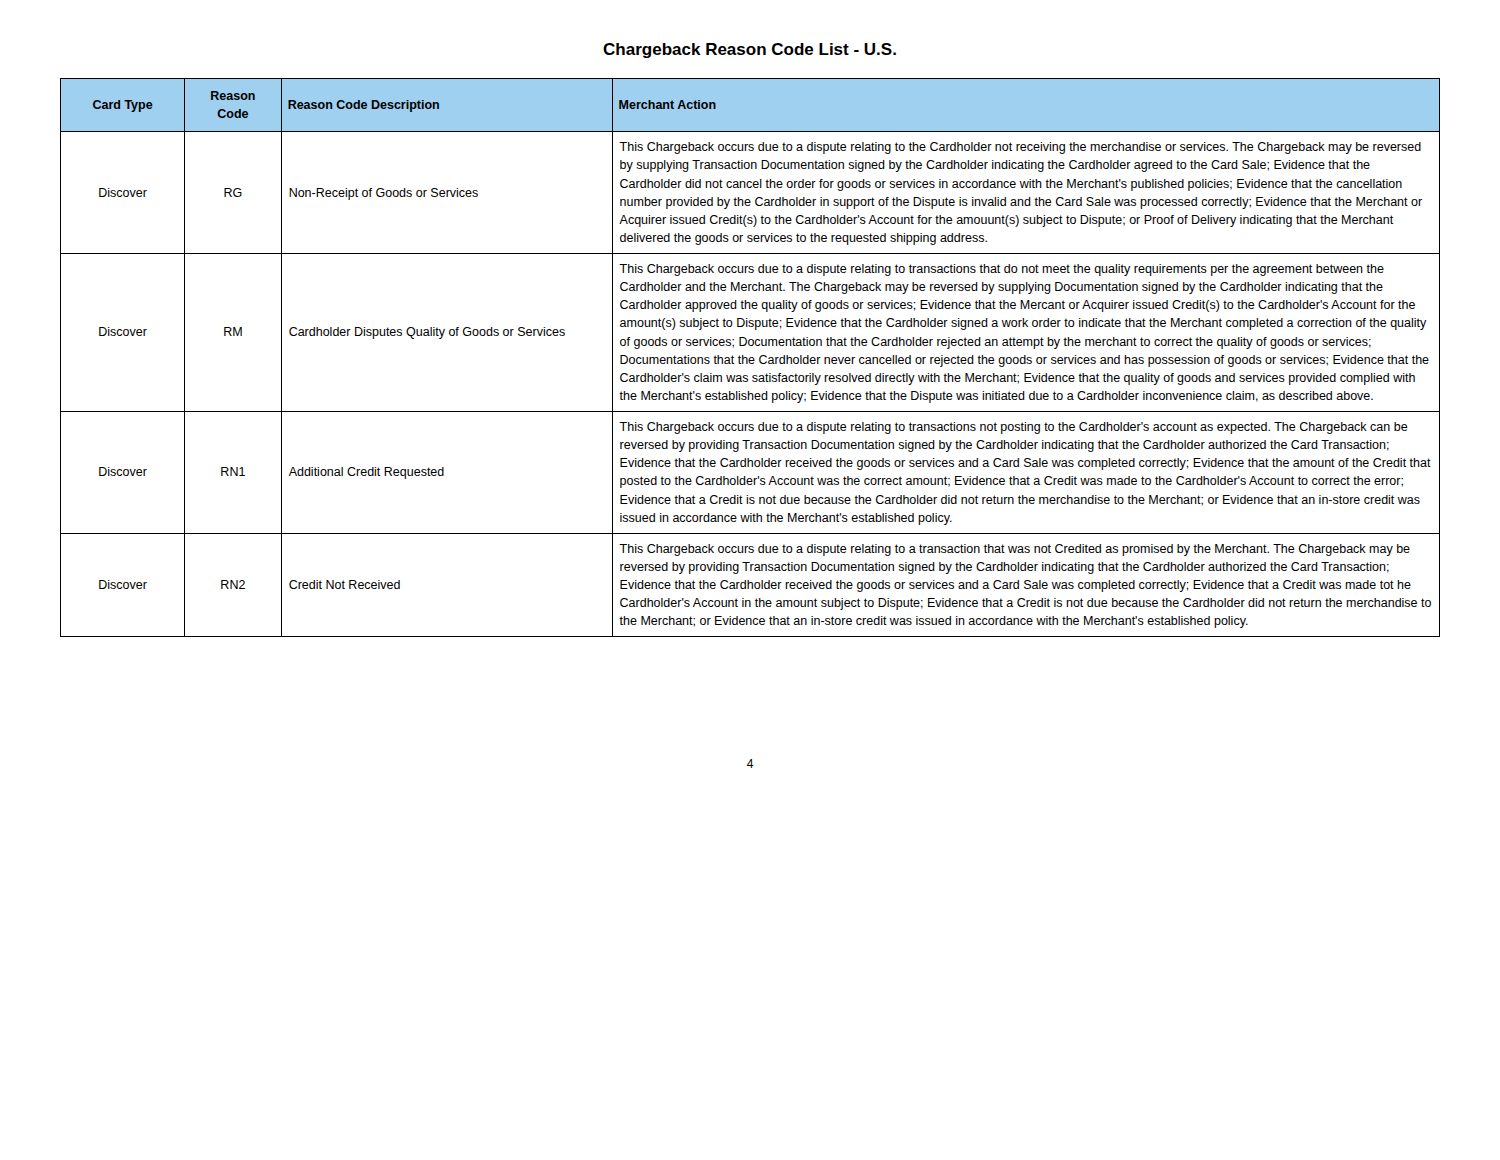Chargeback Reason Code List - U.S.
| Card Type | Reason Code | Reason Code Description | Merchant Action |
| --- | --- | --- | --- |
| Discover | RG | Non-Receipt of Goods or Services | This Chargeback occurs due to a dispute relating to the Cardholder not receiving the merchandise or services. The Chargeback may be reversed by supplying Transaction Documentation signed by the Cardholder indicating the Cardholder agreed to the Card Sale; Evidence that the Cardholder did not cancel the order for goods or services in accordance with the Merchant's published policies; Evidence that the cancellation number provided by the Cardholder in support of the Dispute is invalid and the Card Sale was processed correctly; Evidence that the Merchant or Acquirer issued Credit(s) to the Cardholder's Account for the amouunt(s) subject to Dispute; or Proof of Delivery indicating that the Merchant delivered the goods or services to the requested shipping address. |
| Discover | RM | Cardholder Disputes Quality of Goods or Services | This Chargeback occurs due to a dispute relating to transactions that do not meet the quality requirements per the agreement between the Cardholder and the Merchant. The Chargeback may be reversed by supplying Documentation signed by the Cardholder indicating that the Cardholder approved the quality of goods or services; Evidence that the Mercant or Acquirer issued Credit(s) to the Cardholder's Account for the amount(s) subject to Dispute; Evidence that the Cardholder signed a work order to indicate that the Merchant completed a correction of the quality of goods or services; Documentation that the Cardholder rejected an attempt by the merchant to correct the quality of goods or services; Documentations that the Cardholder never cancelled or rejected the goods or services and has possession of goods or services; Evidence that the Cardholder's claim was satisfactorily resolved directly with the Merchant; Evidence that the quality of goods and services provided complied with the Merchant's established policy; Evidence that the Dispute was initiated due to a Cardholder inconvenience claim, as described above. |
| Discover | RN1 | Additional Credit Requested | This Chargeback occurs due to a dispute relating to transactions not posting to the Cardholder's account as expected. The Chargeback can be reversed by providing Transaction Documentation signed by the Cardholder indicating that the Cardholder authorized the Card Transaction; Evidence that the Cardholder received the goods or services and a Card Sale was completed correctly; Evidence that the amount of the Credit that posted to the Cardholder's Account was the correct amount; Evidence that a Credit was made to the Cardholder's Account to correct the error; Evidence that a Credit is not due because the Cardholder did not return the merchandise to the Merchant; or Evidence that an in-store credit was issued in accordance with the Merchant's established policy. |
| Discover | RN2 | Credit Not Received | This Chargeback occurs due to a dispute relating to a transaction that was not Credited as promised by the Merchant. The Chargeback may be reversed by providing Transaction Documentation signed by the Cardholder indicating that the Cardholder authorized the Card Transaction; Evidence that the Cardholder received the goods or services and a Card Sale was completed correctly; Evidence that a Credit was made tot he Cardholder's Account in the amount subject to Dispute; Evidence that a Credit is not due because the Cardholder did not return the merchandise to the Merchant; or Evidence that an in-store credit was issued in accordance with the Merchant's established policy. |
4